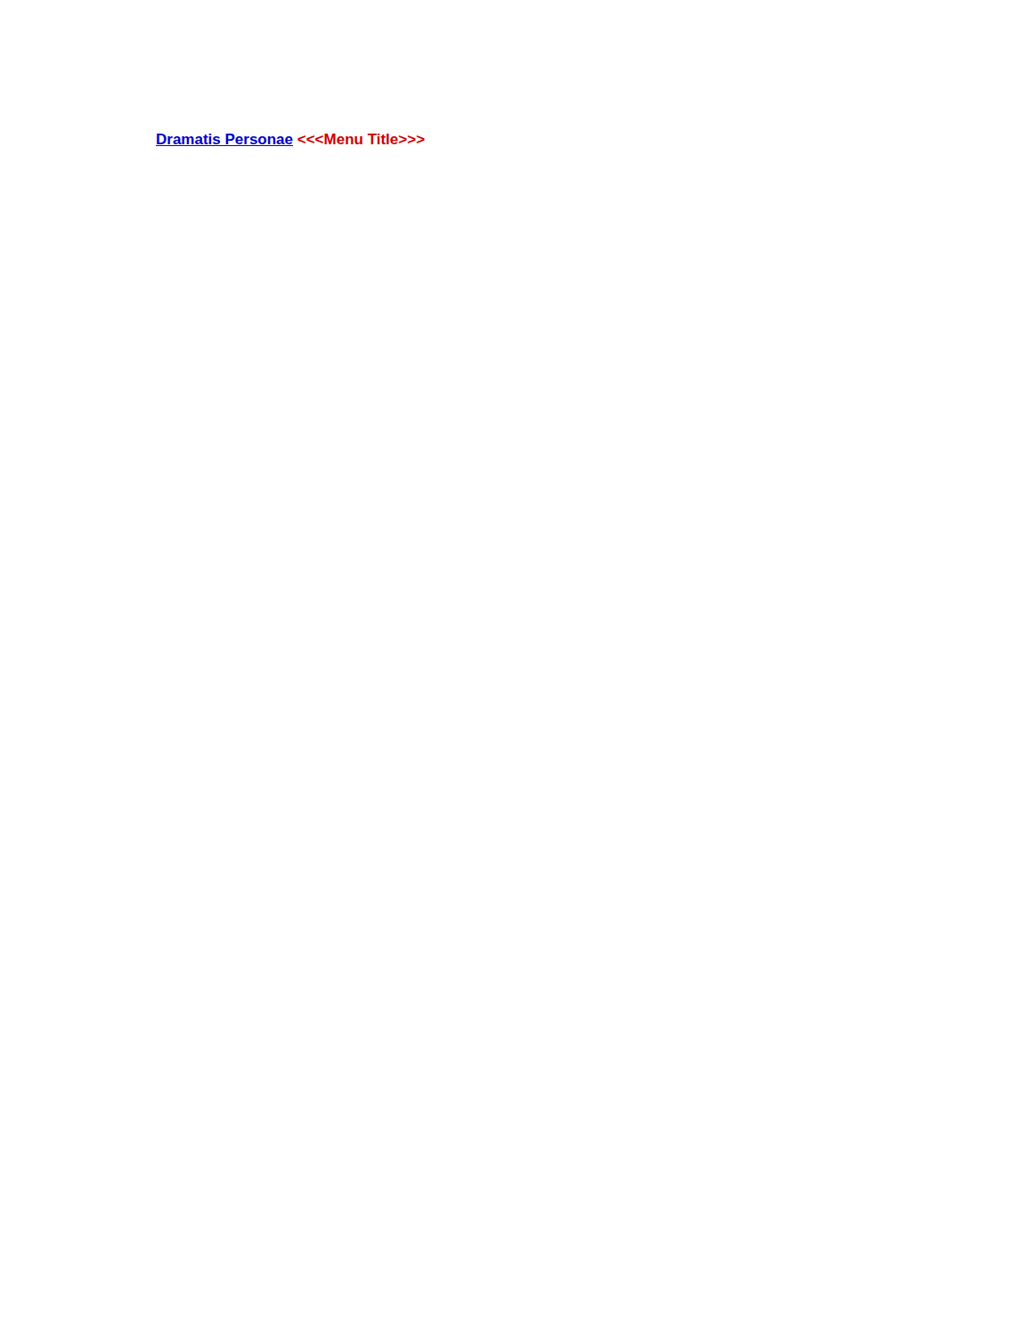Dramatis Personae <<<Menu Title>>>